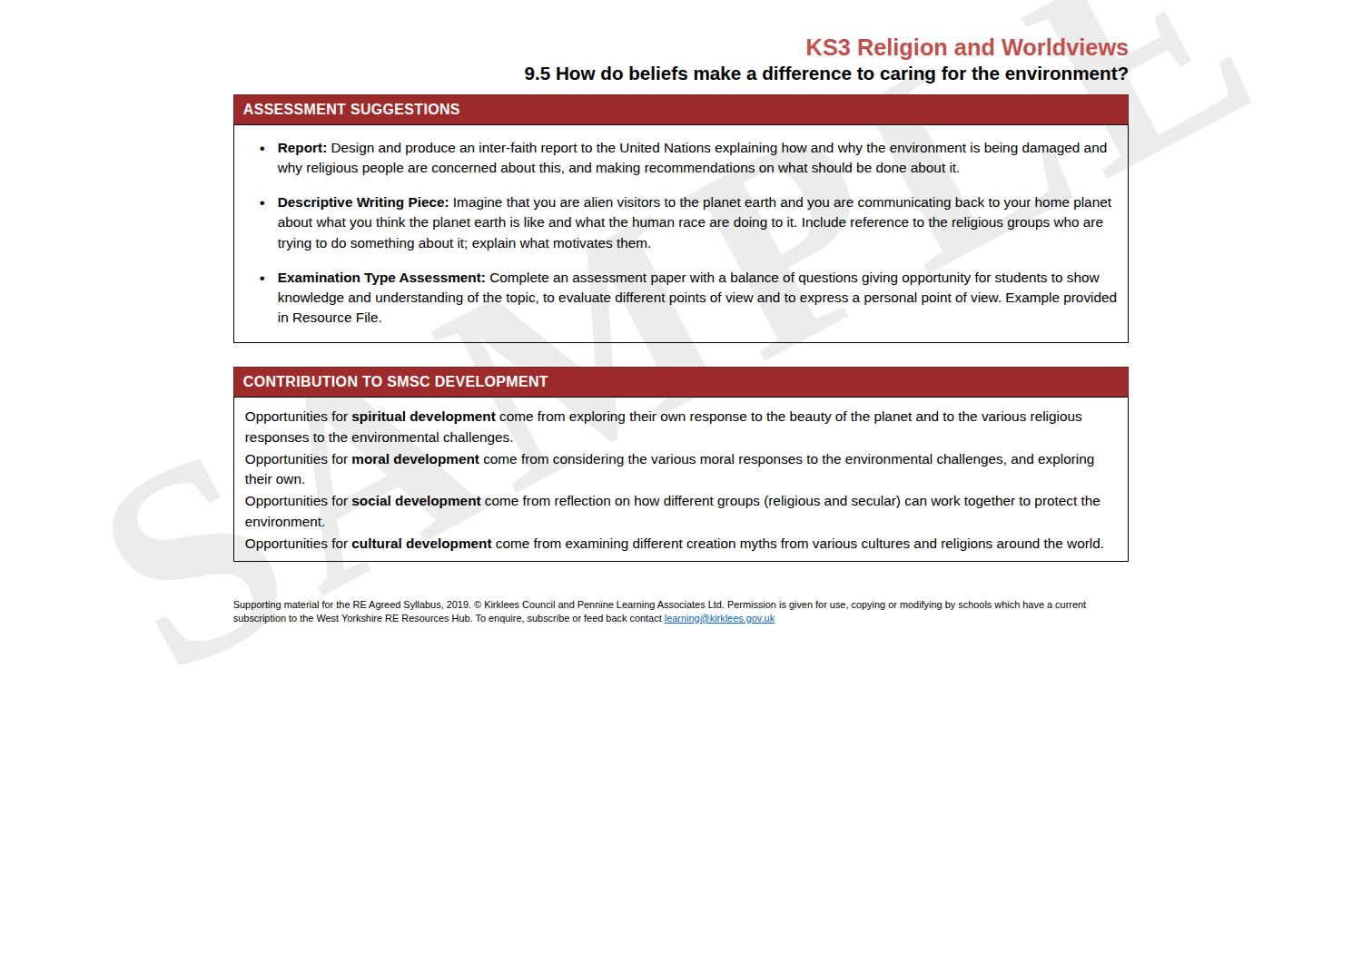SAMPLE
KS3 Religion and Worldviews
9.5 How do beliefs make a difference to caring for the environment?
ASSESSMENT SUGGESTIONS
Report: Design and produce an inter-faith report to the United Nations explaining how and why the environment is being damaged and why religious people are concerned about this, and making recommendations on what should be done about it.
Descriptive Writing Piece: Imagine that you are alien visitors to the planet earth and you are communicating back to your home planet about what you think the planet earth is like and what the human race are doing to it. Include reference to the religious groups who are trying to do something about it; explain what motivates them.
Examination Type Assessment: Complete an assessment paper with a balance of questions giving opportunity for students to show knowledge and understanding of the topic, to evaluate different points of view and to express a personal point of view. Example provided in Resource File.
CONTRIBUTION TO SMSC DEVELOPMENT
Opportunities for spiritual development come from exploring their own response to the beauty of the planet and to the various religious responses to the environmental challenges.
Opportunities for moral development come from considering the various moral responses to the environmental challenges, and exploring their own.
Opportunities for social development come from reflection on how different groups (religious and secular) can work together to protect the environment.
Opportunities for cultural development come from examining different creation myths from various cultures and religions around the world.
Supporting material for the RE Agreed Syllabus, 2019. © Kirklees Council and Pennine Learning Associates Ltd. Permission is given for use, copying or modifying by schools which have a current subscription to the West Yorkshire RE Resources Hub. To enquire, subscribe or feed back contact learning@kirklees.gov.uk